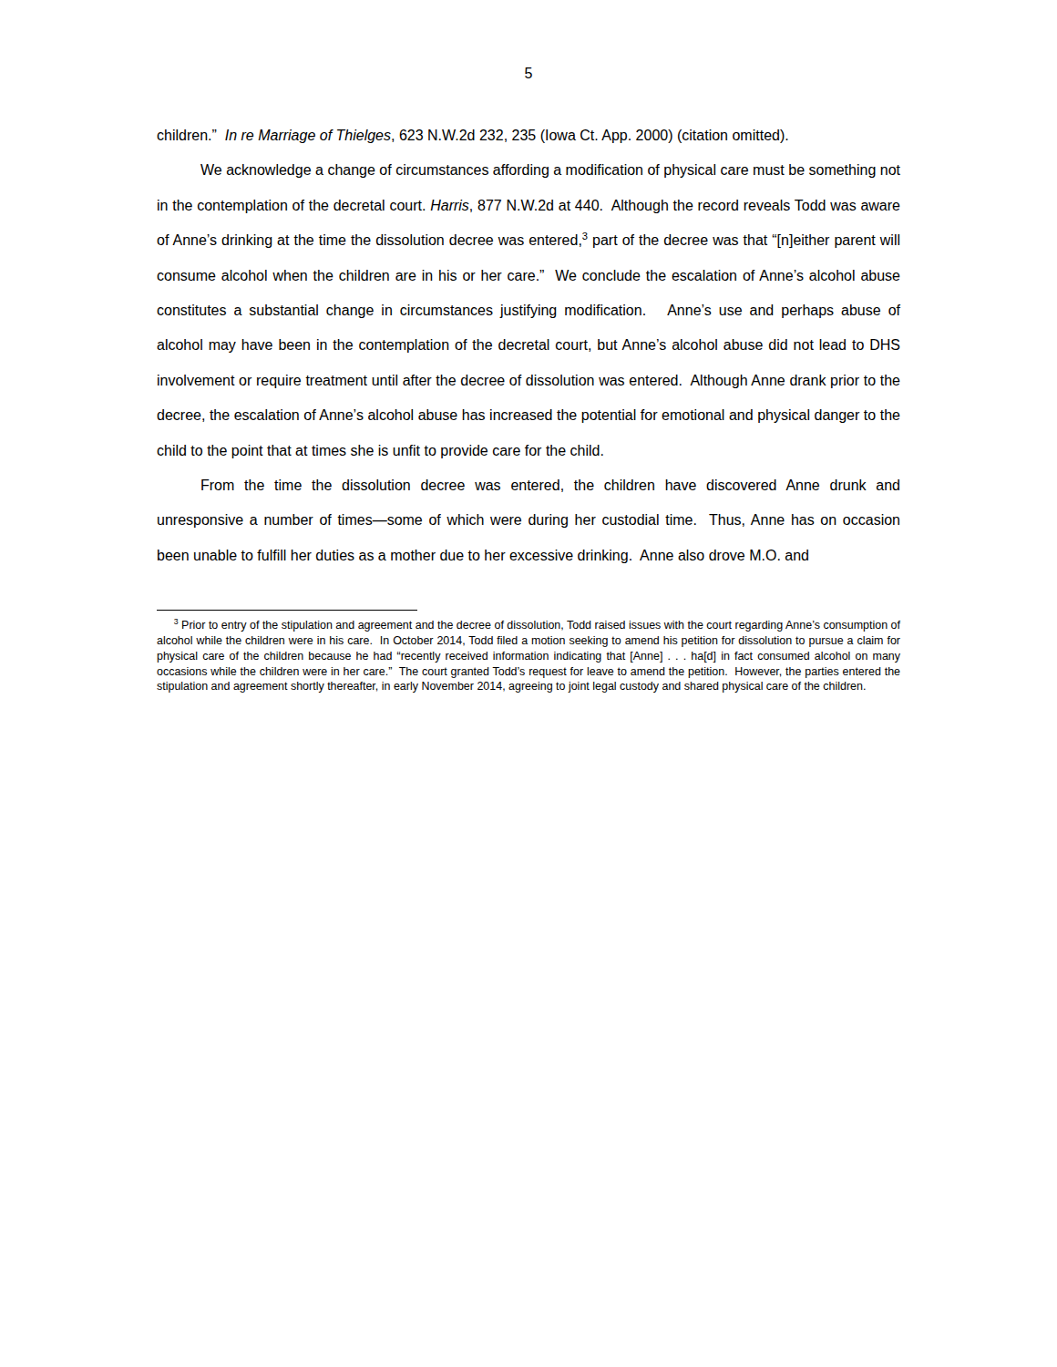5
children.” In re Marriage of Thielges, 623 N.W.2d 232, 235 (Iowa Ct. App. 2000) (citation omitted).
We acknowledge a change of circumstances affording a modification of physical care must be something not in the contemplation of the decretal court. Harris, 877 N.W.2d at 440. Although the record reveals Todd was aware of Anne’s drinking at the time the dissolution decree was entered,3 part of the decree was that “[n]either parent will consume alcohol when the children are in his or her care.” We conclude the escalation of Anne’s alcohol abuse constitutes a substantial change in circumstances justifying modification. Anne’s use and perhaps abuse of alcohol may have been in the contemplation of the decretal court, but Anne’s alcohol abuse did not lead to DHS involvement or require treatment until after the decree of dissolution was entered. Although Anne drank prior to the decree, the escalation of Anne’s alcohol abuse has increased the potential for emotional and physical danger to the child to the point that at times she is unfit to provide care for the child.
From the time the dissolution decree was entered, the children have discovered Anne drunk and unresponsive a number of times—some of which were during her custodial time. Thus, Anne has on occasion been unable to fulfill her duties as a mother due to her excessive drinking. Anne also drove M.O. and
3 Prior to entry of the stipulation and agreement and the decree of dissolution, Todd raised issues with the court regarding Anne’s consumption of alcohol while the children were in his care. In October 2014, Todd filed a motion seeking to amend his petition for dissolution to pursue a claim for physical care of the children because he had “recently received information indicating that [Anne] . . . ha[d] in fact consumed alcohol on many occasions while the children were in her care.” The court granted Todd’s request for leave to amend the petition. However, the parties entered the stipulation and agreement shortly thereafter, in early November 2014, agreeing to joint legal custody and shared physical care of the children.